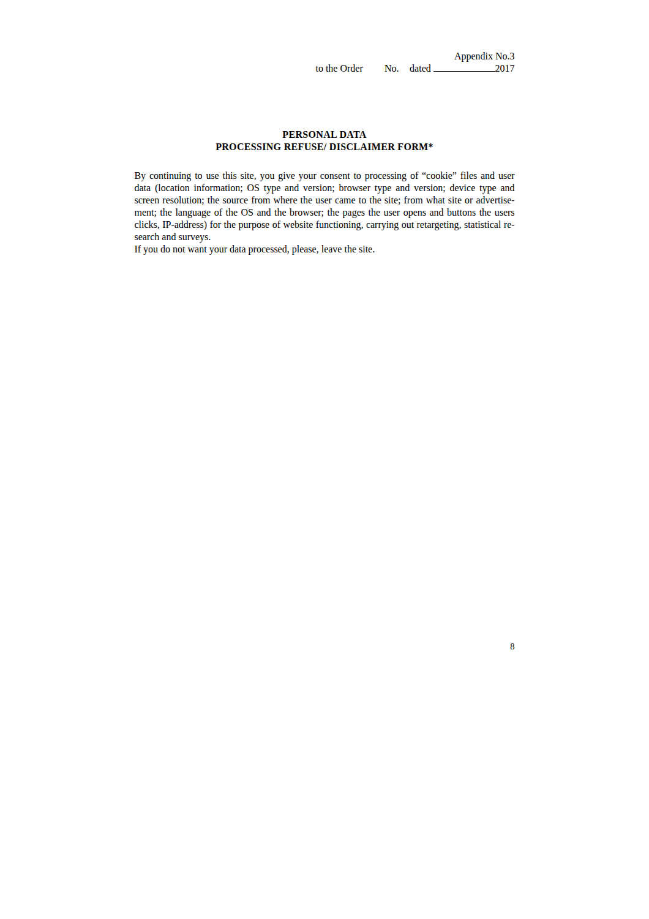Appendix No.3
to the Order No. dated 2017
PERSONAL DATA
PROCESSING REFUSE/ DISCLAIMER FORM*
By continuing to use this site, you give your consent to processing of “cookie” files and user data (location information; OS type and version; browser type and version; device type and screen resolution; the source from where the user came to the site; from what site or advertisement; the language of the OS and the browser; the pages the user opens and buttons the users clicks, IP-address) for the purpose of website functioning, carrying out retargeting, statistical research and surveys.
If you do not want your data processed, please, leave the site.
8